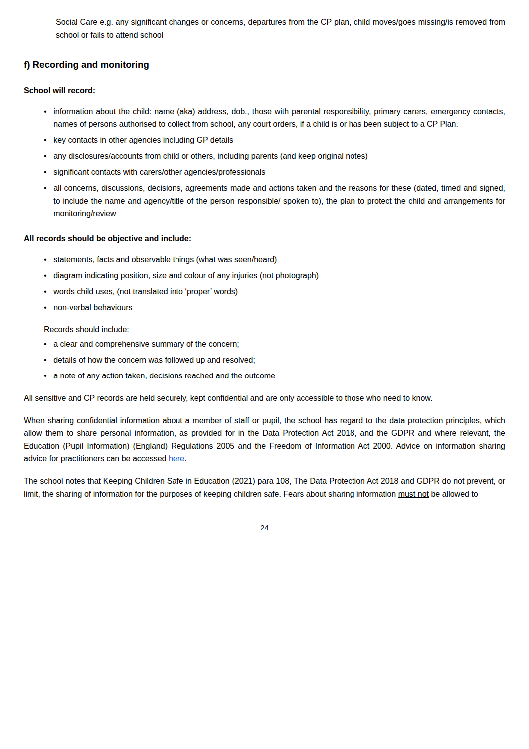Social Care e.g. any significant changes or concerns, departures from the CP plan, child moves/goes missing/is removed from school or fails to attend school
f) Recording and monitoring
School will record:
information about the child: name (aka) address, dob., those with parental responsibility, primary carers, emergency contacts, names of persons authorised to collect from school, any court orders, if a child is or has been subject to a CP Plan.
key contacts in other agencies including GP details
any disclosures/accounts from child or others, including parents (and keep original notes)
significant contacts with carers/other agencies/professionals
all concerns, discussions, decisions, agreements made and actions taken and the reasons for these (dated, timed and signed, to include the name and agency/title of the person responsible/ spoken to), the plan to protect the child and arrangements for monitoring/review
All records should be objective and include:
statements, facts and observable things (what was seen/heard)
diagram indicating position, size and colour of any injuries (not photograph)
words child uses, (not translated into ‘proper’ words)
non-verbal behaviours
Records should include:
a clear and comprehensive summary of the concern;
details of how the concern was followed up and resolved;
a note of any action taken, decisions reached and the outcome
All sensitive and CP records are held securely, kept confidential and are only accessible to those who need to know.
When sharing confidential information about a member of staff or pupil, the school has regard to the data protection principles, which allow them to share personal information, as provided for in the Data Protection Act 2018, and the GDPR and where relevant, the Education (Pupil Information) (England) Regulations 2005 and the Freedom of Information Act 2000. Advice on information sharing advice for practitioners can be accessed here.
The school notes that Keeping Children Safe in Education (2021) para 108, The Data Protection Act 2018 and GDPR do not prevent, or limit, the sharing of information for the purposes of keeping children safe. Fears about sharing information must not be allowed to
24